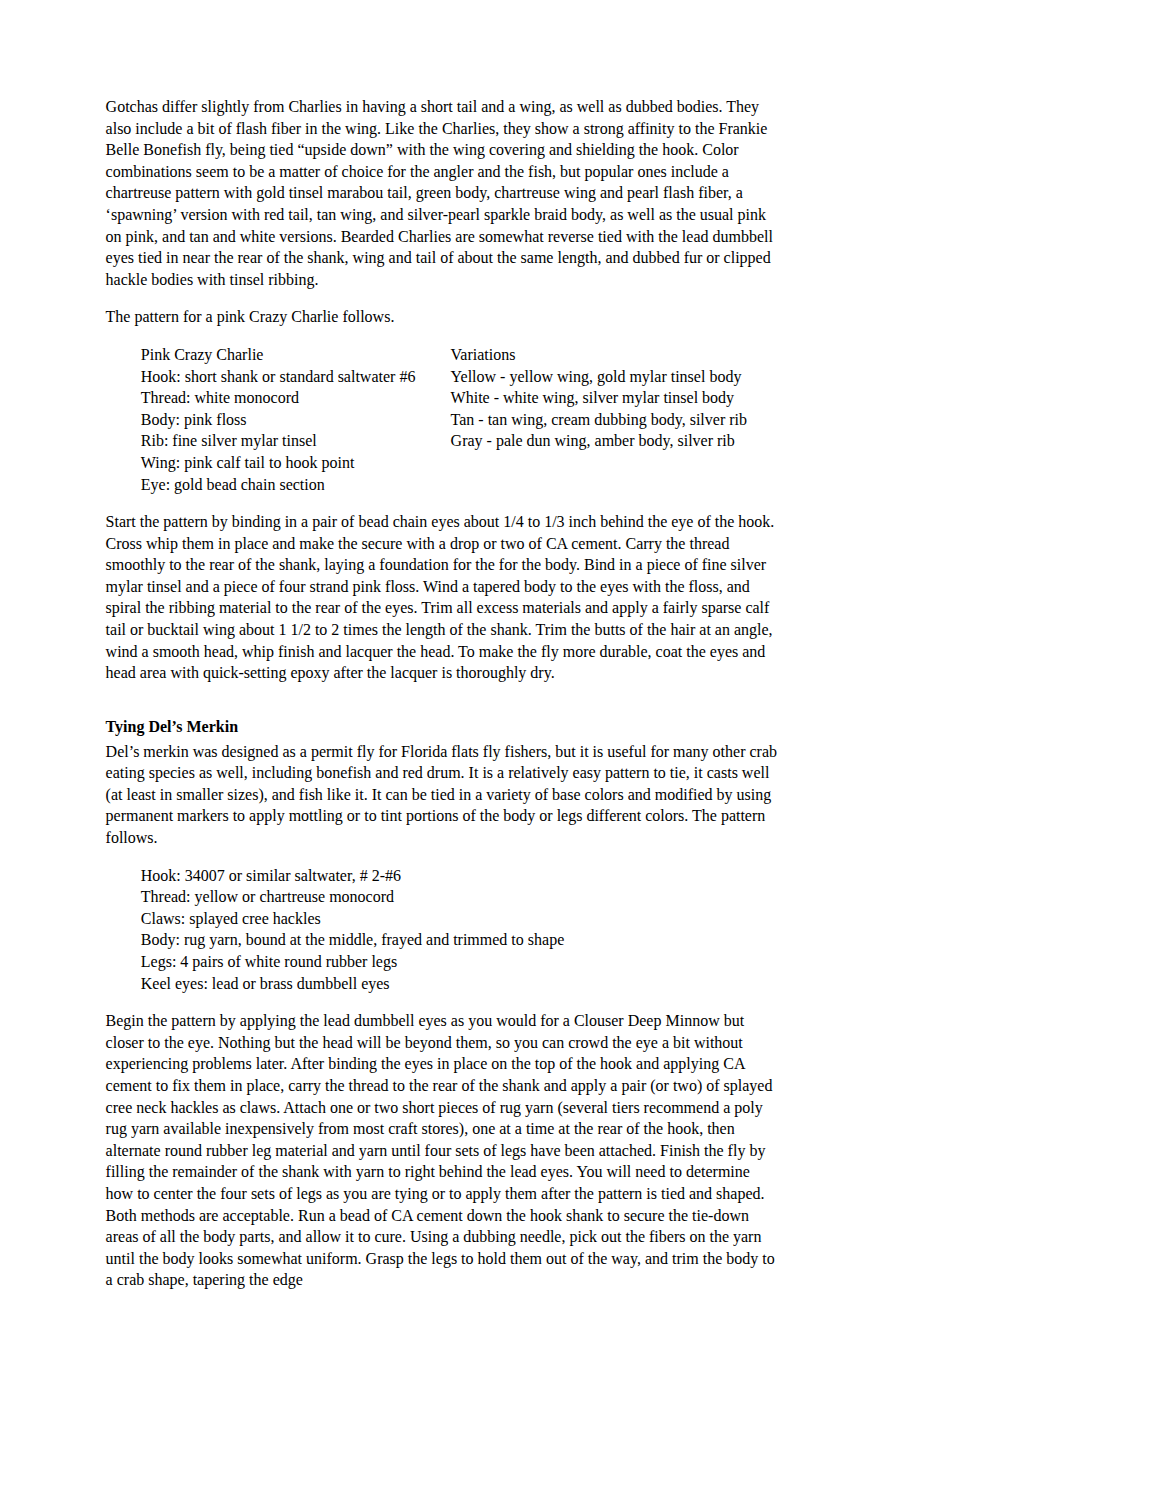Gotchas differ slightly from Charlies in having a short tail and a wing, as well as dubbed bodies. They also include a bit of flash fiber in the wing. Like the Charlies, they show a strong affinity to the Frankie Belle Bonefish fly, being tied “upside down” with the wing covering and shielding the hook. Color combinations seem to be a matter of choice for the angler and the fish, but popular ones include a chartreuse pattern with gold tinsel marabou tail, green body, chartreuse wing and pearl flash fiber, a ‘spawning’ version with red tail, tan wing, and silver-pearl sparkle braid body, as well as the usual pink on pink, and tan and white versions. Bearded Charlies are somewhat reverse tied with the lead dumbbell eyes tied in near the rear of the shank, wing and tail of about the same length, and dubbed fur or clipped hackle bodies with tinsel ribbing.
The pattern for a pink Crazy Charlie follows.
| Pink Crazy Charlie | Variations |
| Hook: short shank or standard saltwater #6 | Yellow - yellow wing, gold mylar tinsel body |
| Thread: white monocord | White - white wing, silver mylar tinsel body |
| Body: pink floss | Tan - tan wing, cream dubbing body, silver rib |
| Rib: fine silver mylar tinsel | Gray - pale dun wing, amber body, silver rib |
| Wing: pink calf tail to hook point | |
| Eye: gold bead chain section | |
Start the pattern by binding in a pair of bead chain eyes about 1/4 to 1/3 inch behind the eye of the hook. Cross whip them in place and make the secure with a drop or two of CA cement. Carry the thread smoothly to the rear of the shank, laying a foundation for the for the body. Bind in a piece of fine silver mylar tinsel and a piece of four strand pink floss. Wind a tapered body to the eyes with the floss, and spiral the ribbing material to the rear of the eyes. Trim all excess materials and apply a fairly sparse calf tail or bucktail wing about 1 1/2 to 2 times the length of the shank. Trim the butts of the hair at an angle, wind a smooth head, whip finish and lacquer the head. To make the fly more durable, coat the eyes and head area with quick-setting epoxy after the lacquer is thoroughly dry.
Tying Del’s Merkin
Del’s merkin was designed as a permit fly for Florida flats fly fishers, but it is useful for many other crab eating species as well, including bonefish and red drum. It is a relatively easy pattern to tie, it casts well (at least in smaller sizes), and fish like it. It can be tied in a variety of base colors and modified by using permanent markers to apply mottling or to tint portions of the body or legs different colors. The pattern follows.
Hook: 34007 or similar saltwater, # 2-#6
Thread: yellow or chartreuse monocord
Claws: splayed cree hackles
Body: rug yarn, bound at the middle, frayed and trimmed to shape
Legs: 4 pairs of white round rubber legs
Keel eyes: lead or brass dumbbell eyes
Begin the pattern by applying the lead dumbbell eyes as you would for a Clouser Deep Minnow but closer to the eye. Nothing but the head will be beyond them, so you can crowd the eye a bit without experiencing problems later. After binding the eyes in place on the top of the hook and applying CA cement to fix them in place, carry the thread to the rear of the shank and apply a pair (or two) of splayed cree neck hackles as claws. Attach one or two short pieces of rug yarn (several tiers recommend a poly rug yarn available inexpensively from most craft stores), one at a time at the rear of the hook, then alternate round rubber leg material and yarn until four sets of legs have been attached. Finish the fly by filling the remainder of the shank with yarn to right behind the lead eyes. You will need to determine how to center the four sets of legs as you are tying or to apply them after the pattern is tied and shaped. Both methods are acceptable. Run a bead of CA cement down the hook shank to secure the tie-down areas of all the body parts, and allow it to cure. Using a dubbing needle, pick out the fibers on the yarn until the body looks somewhat uniform. Grasp the legs to hold them out of the way, and trim the body to a crab shape, tapering the edge